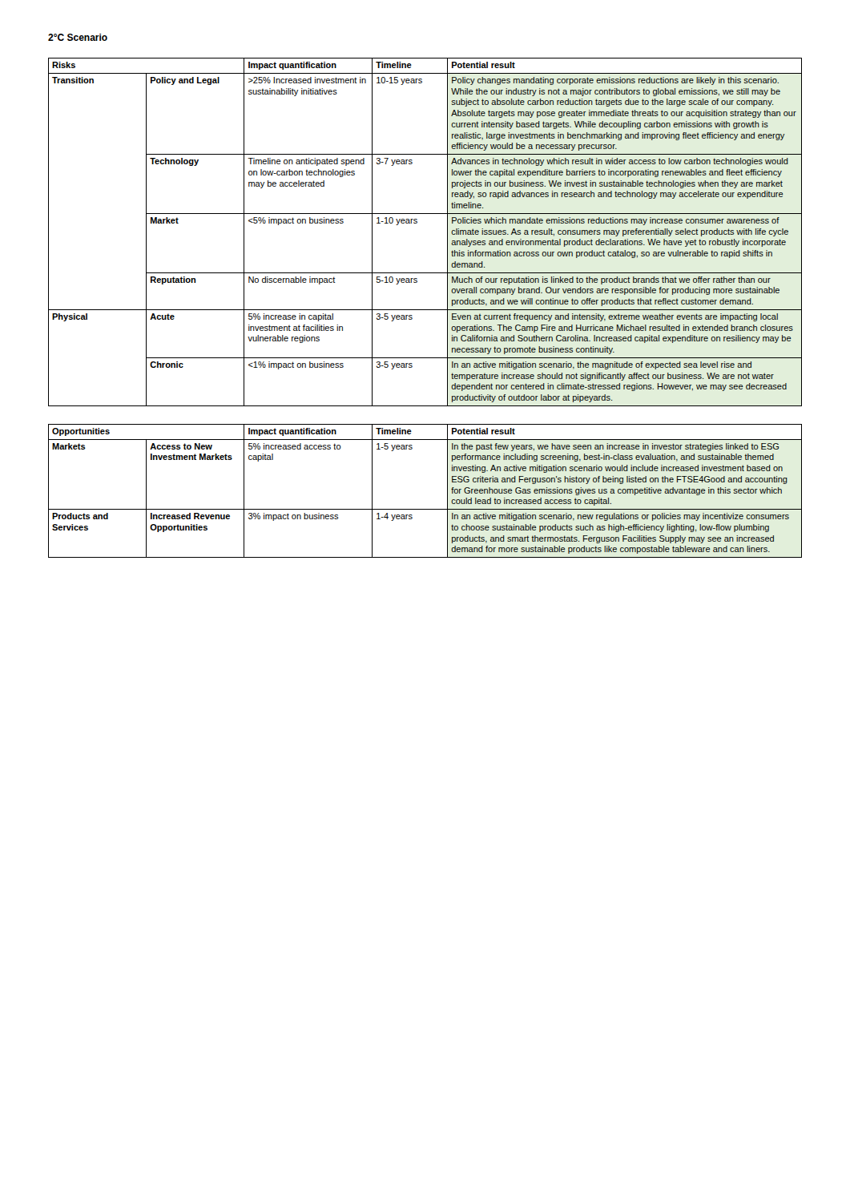2°C Scenario
| Risks | Impact quantification | Timeline | Potential result |
| --- | --- | --- | --- |
| Transition | Policy and Legal | >25% Increased investment in sustainability initiatives | 10-15 years | Policy changes mandating corporate emissions reductions are likely in this scenario. While the our industry is not a major contributors to global emissions, we still may be subject to absolute carbon reduction targets due to the large scale of our company. Absolute targets may pose greater immediate threats to our acquisition strategy than our current intensity based targets. While decoupling carbon emissions with growth is realistic, large investments in benchmarking and improving fleet efficiency and energy efficiency would be a necessary precursor. |
| Technology | Timeline on anticipated spend on low-carbon technologies may be accelerated | 3-7 years | Advances in technology which result in wider access to low carbon technologies would lower the capital expenditure barriers to incorporating renewables and fleet efficiency projects in our business. We invest in sustainable technologies when they are market ready, so rapid advances in research and technology may accelerate our expenditure timeline. |
| Market | <5% impact on business | 1-10 years | Policies which mandate emissions reductions may increase consumer awareness of climate issues. As a result, consumers may preferentially select products with life cycle analyses and environmental product declarations. We have yet to robustly incorporate this information across our own product catalog, so are vulnerable to rapid shifts in demand. |
| Reputation | No discernable impact | 5-10 years | Much of our reputation is linked to the product brands that we offer rather than our overall company brand. Our vendors are responsible for producing more sustainable products, and we will continue to offer products that reflect customer demand. |
| Physical | Acute | 5% increase in capital investment at facilities in vulnerable regions | 3-5 years | Even at current frequency and intensity, extreme weather events are impacting local operations. The Camp Fire and Hurricane Michael resulted in extended branch closures in California and Southern Carolina. Increased capital expenditure on resiliency may be necessary to promote business continuity. |
| Chronic | <1% impact on business | 3-5 years | In an active mitigation scenario, the magnitude of expected sea level rise and temperature increase should not significantly affect our business. We are not water dependent nor centered in climate-stressed regions. However, we may see decreased productivity of outdoor labor at pipeyards. |
| Opportunities | Impact quantification | Timeline | Potential result |
| --- | --- | --- | --- |
| Markets | Access to New Investment Markets | 5% increased access to capital | 1-5 years | In the past few years, we have seen an increase in investor strategies linked to ESG performance including screening, best-in-class evaluation, and sustainable themed investing. An active mitigation scenario would include increased investment based on ESG criteria and Ferguson's history of being listed on the FTSE4Good and accounting for Greenhouse Gas emissions gives us a competitive advantage in this sector which could lead to increased access to capital. |
| Products and Services | Increased Revenue Opportunities | 3% impact on business | 1-4 years | In an active mitigation scenario, new regulations or policies may incentivize consumers to choose sustainable products such as high-efficiency lighting, low-flow plumbing products, and smart thermostats. Ferguson Facilities Supply may see an increased demand for more sustainable products like compostable tableware and can liners. |